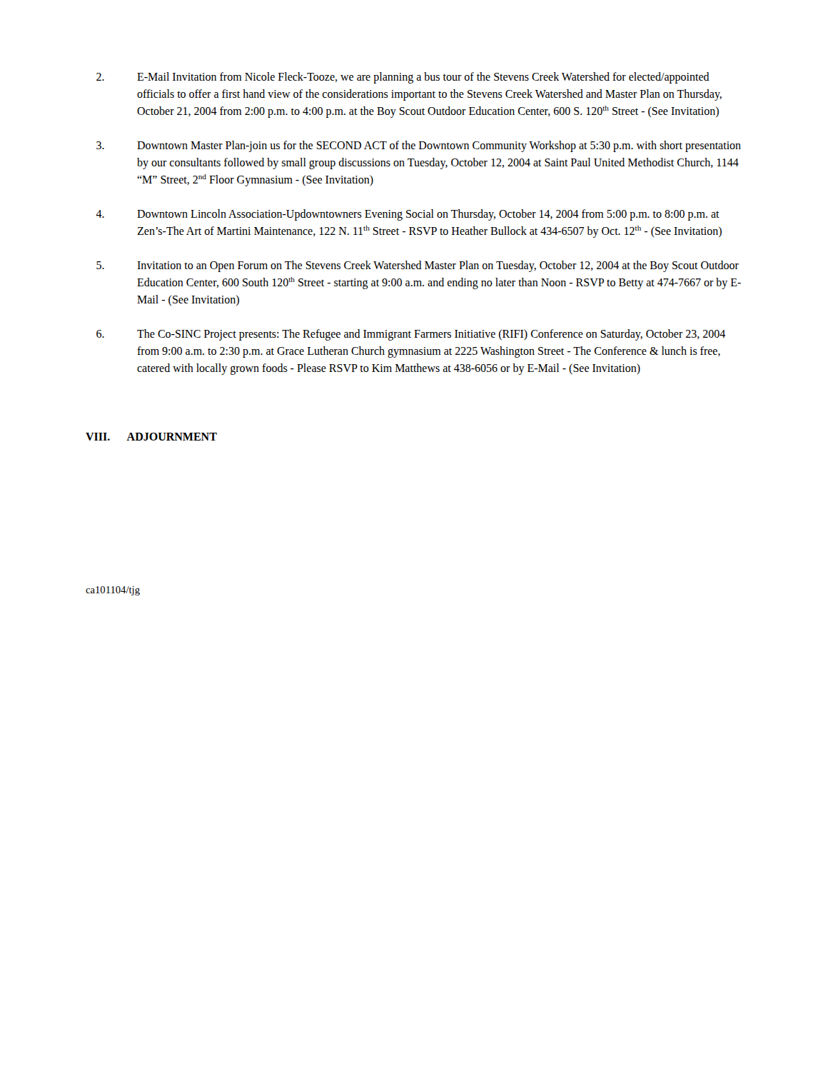2. E-Mail Invitation from Nicole Fleck-Tooze, we are planning a bus tour of the Stevens Creek Watershed for elected/appointed officials to offer a first hand view of the considerations important to the Stevens Creek Watershed and Master Plan on Thursday, October 21, 2004 from 2:00 p.m. to 4:00 p.m. at the Boy Scout Outdoor Education Center, 600 S. 120th Street - (See Invitation)
3. Downtown Master Plan-join us for the SECOND ACT of the Downtown Community Workshop at 5:30 p.m. with short presentation by our consultants followed by small group discussions on Tuesday, October 12, 2004 at Saint Paul United Methodist Church, 1144 “M” Street, 2nd Floor Gymnasium - (See Invitation)
4. Downtown Lincoln Association-Updowntowners Evening Social on Thursday, October 14, 2004 from 5:00 p.m. to 8:00 p.m. at Zen’s-The Art of Martini Maintenance, 122 N. 11th Street - RSVP to Heather Bullock at 434-6507 by Oct. 12th - (See Invitation)
5. Invitation to an Open Forum on The Stevens Creek Watershed Master Plan on Tuesday, October 12, 2004 at the Boy Scout Outdoor Education Center, 600 South 120th Street - starting at 9:00 a.m. and ending no later than Noon - RSVP to Betty at 474-7667 or by E-Mail - (See Invitation)
6. The Co-SINC Project presents: The Refugee and Immigrant Farmers Initiative (RIFI) Conference on Saturday, October 23, 2004 from 9:00 a.m. to 2:30 p.m. at Grace Lutheran Church gymnasium at 2225 Washington Street - The Conference & lunch is free, catered with locally grown foods - Please RSVP to Kim Matthews at 438-6056 or by E-Mail - (See Invitation)
VIII. ADJOURNMENT
ca101104/tjg